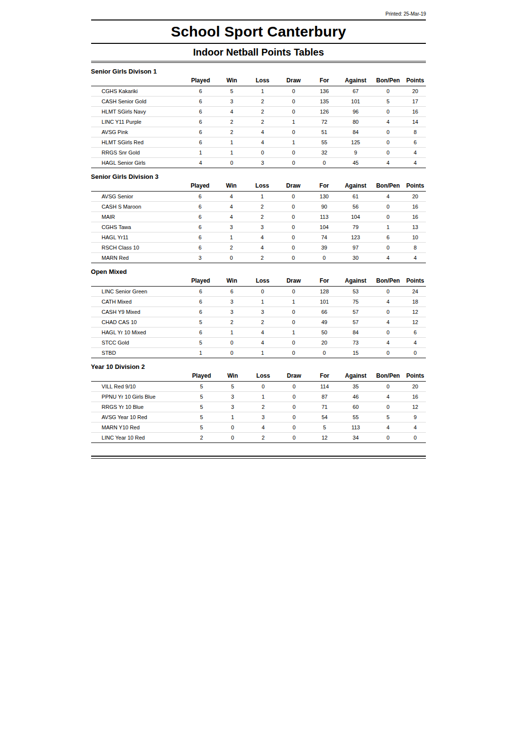Printed: 25-Mar-19
School Sport Canterbury
Indoor Netball Points Tables
Senior Girls Divison 1
| | Played | Win | Loss | Draw | For | Against | Bon/Pen | Points |
| --- | --- | --- | --- | --- | --- | --- | --- | --- |
| CGHS Kakariki | 6 | 5 | 1 | 0 | 136 | 67 | 0 | 20 |
| CASH Senior Gold | 6 | 3 | 2 | 0 | 135 | 101 | 5 | 17 |
| HLMT SGirls Navy | 6 | 4 | 2 | 0 | 126 | 96 | 0 | 16 |
| LINC Y11 Purple | 6 | 2 | 2 | 1 | 72 | 80 | 4 | 14 |
| AVSG Pink | 6 | 2 | 4 | 0 | 51 | 84 | 0 | 8 |
| HLMT SGirls Red | 6 | 1 | 4 | 1 | 55 | 125 | 0 | 6 |
| RRGS Snr Gold | 1 | 1 | 0 | 0 | 32 | 9 | 0 | 4 |
| HAGL Senior Girls | 4 | 0 | 3 | 0 | 0 | 45 | 4 | 4 |
Senior Girls Division 3
| | Played | Win | Loss | Draw | For | Against | Bon/Pen | Points |
| --- | --- | --- | --- | --- | --- | --- | --- | --- |
| AVSG Senior | 6 | 4 | 1 | 0 | 130 | 61 | 4 | 20 |
| CASH S Maroon | 6 | 4 | 2 | 0 | 90 | 56 | 0 | 16 |
| MAIR | 6 | 4 | 2 | 0 | 113 | 104 | 0 | 16 |
| CGHS Tawa | 6 | 3 | 3 | 0 | 104 | 79 | 1 | 13 |
| HAGL Yr11 | 6 | 1 | 4 | 0 | 74 | 123 | 6 | 10 |
| RSCH Class 10 | 6 | 2 | 4 | 0 | 39 | 97 | 0 | 8 |
| MARN Red | 3 | 0 | 2 | 0 | 0 | 30 | 4 | 4 |
Open Mixed
| | Played | Win | Loss | Draw | For | Against | Bon/Pen | Points |
| --- | --- | --- | --- | --- | --- | --- | --- | --- |
| LINC Senior Green | 6 | 6 | 0 | 0 | 128 | 53 | 0 | 24 |
| CATH Mixed | 6 | 3 | 1 | 1 | 101 | 75 | 4 | 18 |
| CASH Y9 Mixed | 6 | 3 | 3 | 0 | 66 | 57 | 0 | 12 |
| CHAD CAS 10 | 5 | 2 | 2 | 0 | 49 | 57 | 4 | 12 |
| HAGL Yr 10 Mixed | 6 | 1 | 4 | 1 | 50 | 84 | 0 | 6 |
| STCC Gold | 5 | 0 | 4 | 0 | 20 | 73 | 4 | 4 |
| STBD | 1 | 0 | 1 | 0 | 0 | 15 | 0 | 0 |
Year 10 Division 2
| | Played | Win | Loss | Draw | For | Against | Bon/Pen | Points |
| --- | --- | --- | --- | --- | --- | --- | --- | --- |
| VILL Red 9/10 | 5 | 5 | 0 | 0 | 114 | 35 | 0 | 20 |
| PPNU Yr 10 Girls Blue | 5 | 3 | 1 | 0 | 87 | 46 | 4 | 16 |
| RRGS Yr 10 Blue | 5 | 3 | 2 | 0 | 71 | 60 | 0 | 12 |
| AVSG Year 10 Red | 5 | 1 | 3 | 0 | 54 | 55 | 5 | 9 |
| MARN Y10 Red | 5 | 0 | 4 | 0 | 5 | 113 | 4 | 4 |
| LINC Year 10 Red | 2 | 0 | 2 | 0 | 12 | 34 | 0 | 0 |